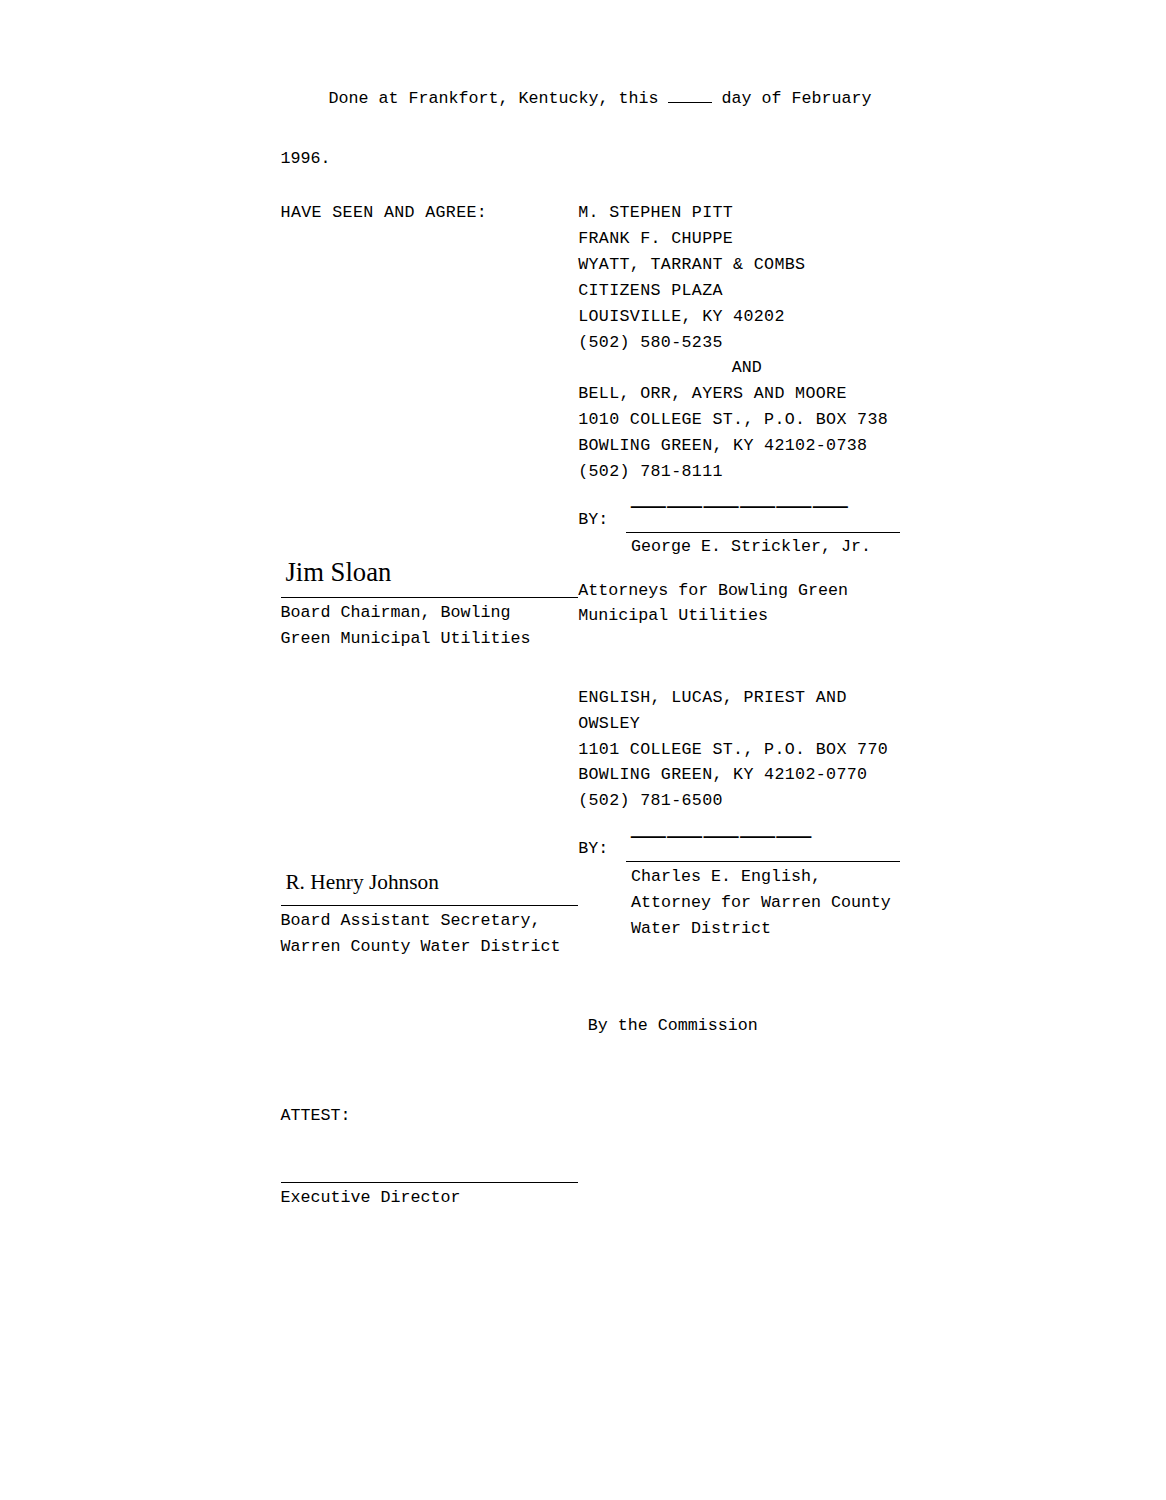Done at Frankfort, Kentucky, this day of February
1996.
| HAVE SEEN AND AGREE: | M. STEPHEN PITT FRANK F. CHUPPE WYATT, TARRANT & COMBS CITIZENS PLAZA LOUISVILLE, KY 40202 (502) 580-5235 AND BELL, ORR, AYERS AND MOORE 1010 COLLEGE ST., P.O. BOX 738 BOWLING GREEN, KY 42102-0738 (502) 781-8111 |
| Jim Sloan Board Chairman, Bowling Green Municipal Utilities | BY: —————— George E. Strickler, Jr. Attorneys for Bowling Green Municipal Utilities |
| | ENGLISH, LUCAS, PRIEST AND OWSLEY 1101 COLLEGE ST., P.O. BOX 770 BOWLING GREEN, KY 42102-0770 (502) 781-6500 |
| R. Henry Johnson Board Assistant Secretary, Warren County Water District | BY: ————— Charles E. English, Attorney for Warren County Water District |
| | By the Commission |
| ATTEST: Executive Director | |